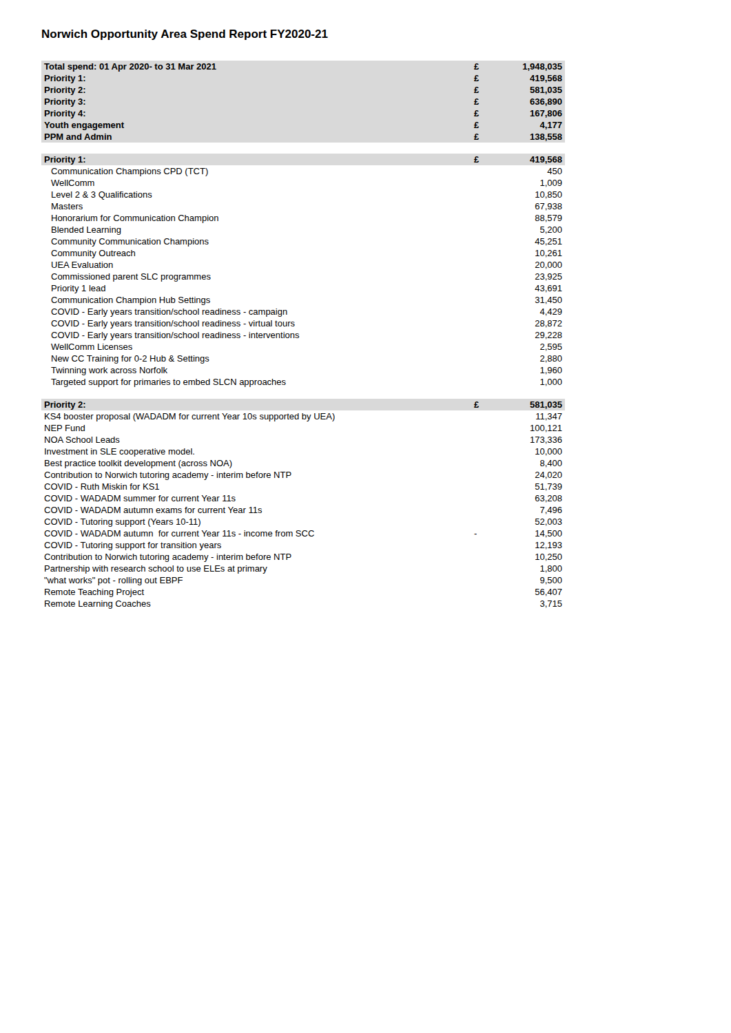Norwich Opportunity Area Spend Report FY2020-21
| Total spend: 01 Apr 2020- to 31 Mar 2021 | £ | 1,948,035 |
| Priority 1: | £ | 419,568 |
| Priority 2: | £ | 581,035 |
| Priority 3: | £ | 636,890 |
| Priority 4: | £ | 167,806 |
| Youth engagement | £ | 4,177 |
| PPM and Admin | £ | 138,558 |
| Priority 1: | £ | 419,568 |
| Communication Champions CPD (TCT) | | 450 |
| WellComm | | 1,009 |
| Level 2 & 3 Qualifications | | 10,850 |
| Masters | | 67,938 |
| Honorarium for Communication Champion | | 88,579 |
| Blended Learning | | 5,200 |
| Community Communication Champions | | 45,251 |
| Community Outreach | | 10,261 |
| UEA Evaluation | | 20,000 |
| Commissioned parent SLC programmes | | 23,925 |
| Priority 1 lead | | 43,691 |
| Communication Champion Hub Settings | | 31,450 |
| COVID - Early years transition/school readiness - campaign | | 4,429 |
| COVID - Early years transition/school readiness - virtual tours | | 28,872 |
| COVID - Early years transition/school readiness - interventions | | 29,228 |
| WellComm Licenses | | 2,595 |
| New CC Training for 0-2 Hub & Settings | | 2,880 |
| Twinning work across Norfolk | | 1,960 |
| Targeted support for primaries to embed SLCN approaches | | 1,000 |
| Priority 2: | £ | 581,035 |
| KS4 booster proposal (WADADM for current Year 10s supported by UEA) | | 11,347 |
| NEP Fund | | 100,121 |
| NOA School Leads | | 173,336 |
| Investment in SLE cooperative model. | | 10,000 |
| Best practice toolkit development (across NOA) | | 8,400 |
| Contribution to Norwich tutoring academy - interim before NTP | | 24,020 |
| COVID - Ruth Miskin for KS1 | | 51,739 |
| COVID - WADADM summer for current Year 11s | | 63,208 |
| COVID - WADADM autumn exams for current Year 11s | | 7,496 |
| COVID - Tutoring support (Years 10-11) | | 52,003 |
| COVID - WADADM autumn for current Year 11s - income from SCC | - | 14,500 |
| COVID - Tutoring support for transition years | | 12,193 |
| Contribution to Norwich tutoring academy - interim before NTP | | 10,250 |
| Partnership with research school to use ELEs at primary | | 1,800 |
| "what works" pot - rolling out EBPF | | 9,500 |
| Remote Teaching Project | | 56,407 |
| Remote Learning Coaches | | 3,715 |